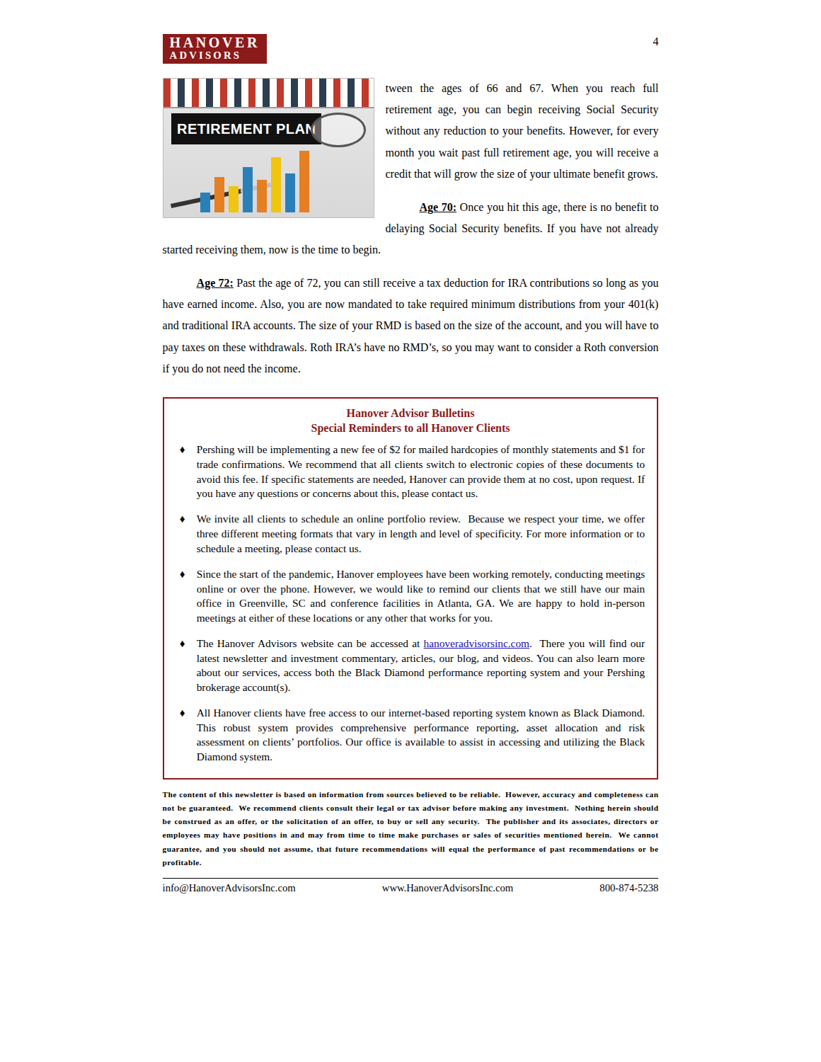HANOVER ADVISORS
4
RETIREMENT PLAN
tween the ages of 66 and 67. When you reach full retirement age, you can begin receiving Social Security without any reduction to your benefits. However, for every month you wait past full retirement age, you will receive a credit that will grow the size of your ultimate benefit grows.
Age 70: Once you hit this age, there is no benefit to delaying Social Security benefits. If you have not already started receiving them, now is the time to begin.
Age 72: Past the age of 72, you can still receive a tax deduction for IRA contributions so long as you have earned income. Also, you are now mandated to take required minimum distributions from your 401(k) and traditional IRA accounts. The size of your RMD is based on the size of the account, and you will have to pay taxes on these withdrawals. Roth IRA’s have no RMD’s, so you may want to consider a Roth conversion if you do not need the income.
Hanover Advisor Bulletins
Special Reminders to all Hanover Clients
Pershing will be implementing a new fee of $2 for mailed hardcopies of monthly statements and $1 for trade confirmations. We recommend that all clients switch to electronic copies of these documents to avoid this fee. If specific statements are needed, Hanover can provide them at no cost, upon request. If you have any questions or concerns about this, please contact us.
We invite all clients to schedule an online portfolio review. Because we respect your time, we offer three different meeting formats that vary in length and level of specificity. For more information or to schedule a meeting, please contact us.
Since the start of the pandemic, Hanover employees have been working remotely, conducting meetings online or over the phone. However, we would like to remind our clients that we still have our main office in Greenville, SC and conference facilities in Atlanta, GA. We are happy to hold in-person meetings at either of these locations or any other that works for you.
The Hanover Advisors website can be accessed at hanoveradvisorsinc.com. There you will find our latest newsletter and investment commentary, articles, our blog, and videos. You can also learn more about our services, access both the Black Diamond performance reporting system and your Pershing brokerage account(s).
All Hanover clients have free access to our internet-based reporting system known as Black Diamond. This robust system provides comprehensive performance reporting, asset allocation and risk assessment on clients’ portfolios. Our office is available to assist in accessing and utilizing the Black Diamond system.
The content of this newsletter is based on information from sources believed to be reliable. However, accuracy and completeness can not be guaranteed. We recommend clients consult their legal or tax advisor before making any investment. Nothing herein should be construed as an offer, or the solicitation of an offer, to buy or sell any security. The publisher and its associates, directors or employees may have positions in and may from time to time make purchases or sales of securities mentioned herein. We cannot guarantee, and you should not assume, that future recommendations will equal the performance of past recommendations or be profitable.
info@HanoverAdvisorsInc.com www.HanoverAdvisorsInc.com 800-874-5238